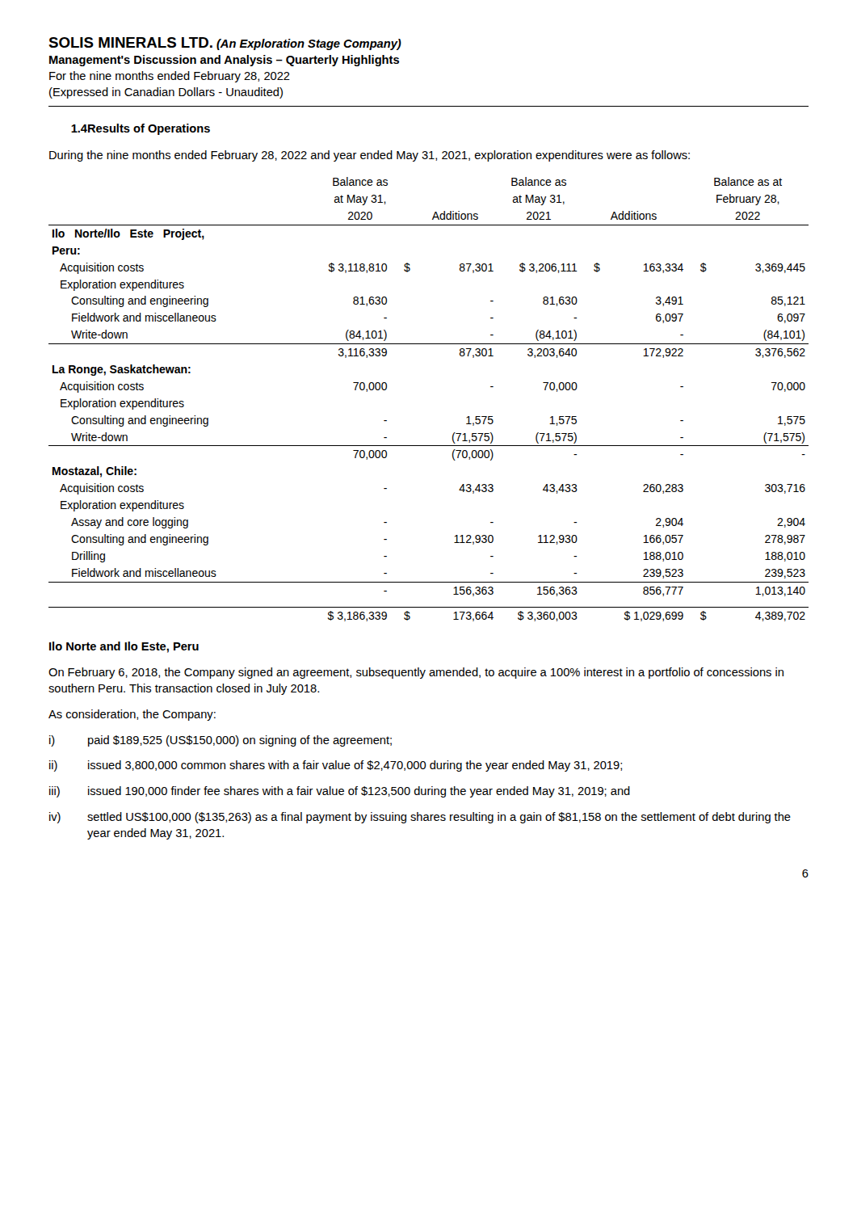SOLIS MINERALS LTD. (An Exploration Stage Company)
Management's Discussion and Analysis – Quarterly Highlights
For the nine months ended February 28, 2022
(Expressed in Canadian Dollars - Unaudited)
1.4 Results of Operations
During the nine months ended February 28, 2022 and year ended May 31, 2021, exploration expenditures were as follows:
| | Balance as | | Balance as | | Balance as at |
| --- | --- | --- | --- | --- | --- |
| | at May 31, | | at May 31, | | February 28, |
| | 2020 | Additions | 2021 | Additions | 2022 |
| Ilo Norte/Ilo Este Project, | |
| Peru: | |
| Acquisition costs | $ 3,118,810 | $ | 87,301 | $ 3,206,111 | $ | 163,334 | $ | 3,369,445 |
| Exploration expenditures | |
| Consulting and engineering | 81,630 | | - | 81,630 | | 3,491 | | 85,121 |
| Fieldwork and miscellaneous | - | | - | - | | 6,097 | | 6,097 |
| Write-down | (84,101) | | - | (84,101) | | - | | (84,101) |
| | 3,116,339 | | 87,301 | 3,203,640 | | 172,922 | | 3,376,562 |
| La Ronge, Saskatchewan: | |
| Acquisition costs | 70,000 | | - | 70,000 | | - | | 70,000 |
| Exploration expenditures | |
| Consulting and engineering | - | | 1,575 | 1,575 | | - | | 1,575 |
| Write-down | - | | (71,575) | (71,575) | | - | | (71,575) |
| | 70,000 | | (70,000) | - | | - | | - |
| Mostazal, Chile: | |
| Acquisition costs | - | | 43,433 | 43,433 | | 260,283 | | 303,716 |
| Exploration expenditures | |
| Assay and core logging | - | | - | - | | 2,904 | | 2,904 |
| Consulting and engineering | - | | 112,930 | 112,930 | | 166,057 | | 278,987 |
| Drilling | - | | - | - | | 188,010 | | 188,010 |
| Fieldwork and miscellaneous | - | | - | - | | 239,523 | | 239,523 |
| | - | | 156,363 | 156,363 | | 856,777 | | 1,013,140 |
| | $ 3,186,339 | $ | 173,664 | $ 3,360,003 | | $ 1,029,699 | $ | 4,389,702 |
Ilo Norte and Ilo Este, Peru
On February 6, 2018, the Company signed an agreement, subsequently amended, to acquire a 100% interest in a portfolio of concessions in southern Peru. This transaction closed in July 2018.
As consideration, the Company:
i) paid $189,525 (US$150,000) on signing of the agreement;
ii) issued 3,800,000 common shares with a fair value of $2,470,000 during the year ended May 31, 2019;
iii) issued 190,000 finder fee shares with a fair value of $123,500 during the year ended May 31, 2019; and
iv) settled US$100,000 ($135,263) as a final payment by issuing shares resulting in a gain of $81,158 on the settlement of debt during the year ended May 31, 2021.
6